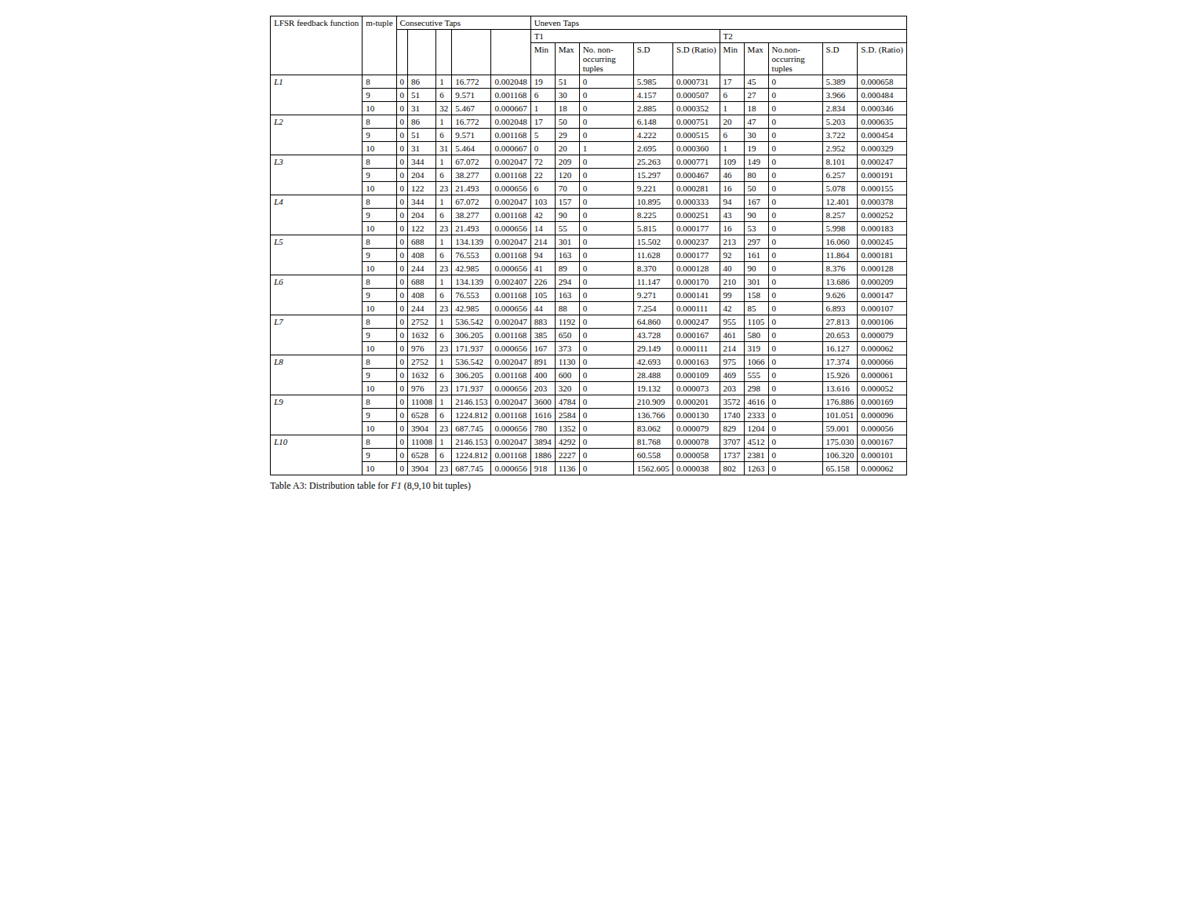Table A3: Distribution table for F1 (8,9,10 bit tuples)
| LFSR feedback function | m-tuple | Consecutive Taps | Uneven Taps |
| --- | --- | --- | --- |
| | | | | | T1 | T2 |
| Min | Max | No. non-occurring tuples | S.D | S.D (Ratio) | Min | Max | No.non-occurring tuples | S.D | S.D. (Ratio) |
| L1 | 8 | 0 | 86 | 1 | 16.772 | 0.002048 | 19 | 51 | 0 | 5.985 | 0.000731 | 17 | 45 | 0 | 5.389 | 0.000658 |
| 9 | 0 | 51 | 6 | 9.571 | 0.001168 | 6 | 30 | 0 | 4.157 | 0.000507 | 6 | 27 | 0 | 3.966 | 0.000484 |
| 10 | 0 | 31 | 32 | 5.467 | 0.000667 | 1 | 18 | 0 | 2.885 | 0.000352 | 1 | 18 | 0 | 2.834 | 0.000346 |
| L2 | 8 | 0 | 86 | 1 | 16.772 | 0.002048 | 17 | 50 | 0 | 6.148 | 0.000751 | 20 | 47 | 0 | 5.203 | 0.000635 |
| 9 | 0 | 51 | 6 | 9.571 | 0.001168 | 5 | 29 | 0 | 4.222 | 0.000515 | 6 | 30 | 0 | 3.722 | 0.000454 |
| 10 | 0 | 31 | 31 | 5.464 | 0.000667 | 0 | 20 | 1 | 2.695 | 0.000360 | 1 | 19 | 0 | 2.952 | 0.000329 |
| L3 | 8 | 0 | 344 | 1 | 67.072 | 0.002047 | 72 | 209 | 0 | 25.263 | 0.000771 | 109 | 149 | 0 | 8.101 | 0.000247 |
| 9 | 0 | 204 | 6 | 38.277 | 0.001168 | 22 | 120 | 0 | 15.297 | 0.000467 | 46 | 80 | 0 | 6.257 | 0.000191 |
| 10 | 0 | 122 | 23 | 21.493 | 0.000656 | 6 | 70 | 0 | 9.221 | 0.000281 | 16 | 50 | 0 | 5.078 | 0.000155 |
| L4 | 8 | 0 | 344 | 1 | 67.072 | 0.002047 | 103 | 157 | 0 | 10.895 | 0.000333 | 94 | 167 | 0 | 12.401 | 0.000378 |
| 9 | 0 | 204 | 6 | 38.277 | 0.001168 | 42 | 90 | 0 | 8.225 | 0.000251 | 43 | 90 | 0 | 8.257 | 0.000252 |
| 10 | 0 | 122 | 23 | 21.493 | 0.000656 | 14 | 55 | 0 | 5.815 | 0.000177 | 16 | 53 | 0 | 5.998 | 0.000183 |
| L5 | 8 | 0 | 688 | 1 | 134.139 | 0.002047 | 214 | 301 | 0 | 15.502 | 0.000237 | 213 | 297 | 0 | 16.060 | 0.000245 |
| 9 | 0 | 408 | 6 | 76.553 | 0.001168 | 94 | 163 | 0 | 11.628 | 0.000177 | 92 | 161 | 0 | 11.864 | 0.000181 |
| 10 | 0 | 244 | 23 | 42.985 | 0.000656 | 41 | 89 | 0 | 8.370 | 0.000128 | 40 | 90 | 0 | 8.376 | 0.000128 |
| L6 | 8 | 0 | 688 | 1 | 134.139 | 0.002407 | 226 | 294 | 0 | 11.147 | 0.000170 | 210 | 301 | 0 | 13.686 | 0.000209 |
| 9 | 0 | 408 | 6 | 76.553 | 0.001168 | 105 | 163 | 0 | 9.271 | 0.000141 | 99 | 158 | 0 | 9.626 | 0.000147 |
| 10 | 0 | 244 | 23 | 42.985 | 0.000656 | 44 | 88 | 0 | 7.254 | 0.000111 | 42 | 85 | 0 | 6.893 | 0.000107 |
| L7 | 8 | 0 | 2752 | 1 | 536.542 | 0.002047 | 883 | 1192 | 0 | 64.860 | 0.000247 | 955 | 1105 | 0 | 27.813 | 0.000106 |
| 9 | 0 | 1632 | 6 | 306.205 | 0.001168 | 385 | 650 | 0 | 43.728 | 0.000167 | 461 | 580 | 0 | 20.653 | 0.000079 |
| 10 | 0 | 976 | 23 | 171.937 | 0.000656 | 167 | 373 | 0 | 29.149 | 0.000111 | 214 | 319 | 0 | 16.127 | 0.000062 |
| L8 | 8 | 0 | 2752 | 1 | 536.542 | 0.002047 | 891 | 1130 | 0 | 42.693 | 0.000163 | 975 | 1066 | 0 | 17.374 | 0.000066 |
| 9 | 0 | 1632 | 6 | 306.205 | 0.001168 | 400 | 600 | 0 | 28.488 | 0.000109 | 469 | 555 | 0 | 15.926 | 0.000061 |
| 10 | 0 | 976 | 23 | 171.937 | 0.000656 | 203 | 320 | 0 | 19.132 | 0.000073 | 203 | 298 | 0 | 13.616 | 0.000052 |
| L9 | 8 | 0 | 11008 | 1 | 2146.153 | 0.002047 | 3600 | 4784 | 0 | 210.909 | 0.000201 | 3572 | 4616 | 0 | 176.886 | 0.000169 |
| 9 | 0 | 6528 | 6 | 1224.812 | 0.001168 | 1616 | 2584 | 0 | 136.766 | 0.000130 | 1740 | 2333 | 0 | 101.051 | 0.000096 |
| 10 | 0 | 3904 | 23 | 687.745 | 0.000656 | 780 | 1352 | 0 | 83.062 | 0.000079 | 829 | 1204 | 0 | 59.001 | 0.000056 |
| L10 | 8 | 0 | 11008 | 1 | 2146.153 | 0.002047 | 3894 | 4292 | 0 | 81.768 | 0.000078 | 3707 | 4512 | 0 | 175.030 | 0.000167 |
| 9 | 0 | 6528 | 6 | 1224.812 | 0.001168 | 1886 | 2227 | 0 | 60.558 | 0.000058 | 1737 | 2381 | 0 | 106.320 | 0.000101 |
| 10 | 0 | 3904 | 23 | 687.745 | 0.000656 | 918 | 1136 | 0 | 1562.605 | 0.000038 | 802 | 1263 | 0 | 65.158 | 0.000062 |